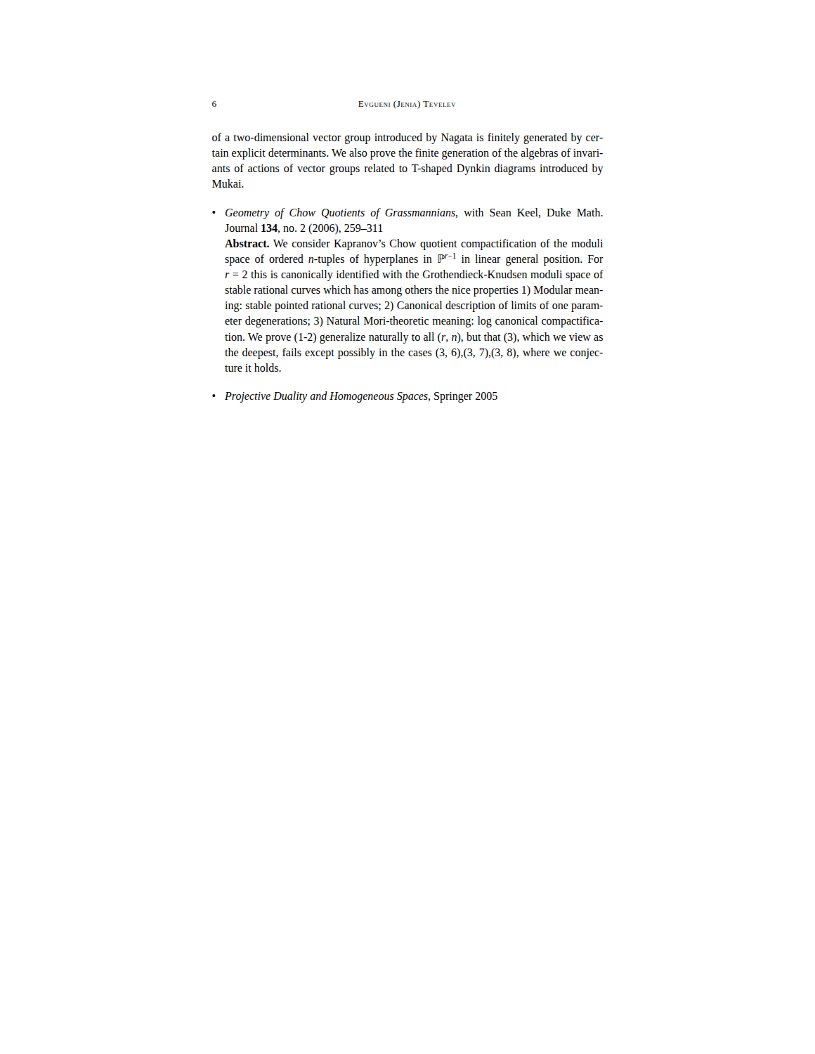6 Evgueni (Jenia) Tevelev
of a two-dimensional vector group introduced by Nagata is finitely generated by certain explicit determinants. We also prove the finite generation of the algebras of invariants of actions of vector groups related to T-shaped Dynkin diagrams introduced by Mukai.
Geometry of Chow Quotients of Grassmannians, with Sean Keel, Duke Math. Journal 134, no. 2 (2006), 259–311
Abstract. We consider Kapranov’s Chow quotient compactification of the moduli space of ordered n-tuples of hyperplanes in ℙr−1 in linear general position. For r = 2 this is canonically identified with the Grothendieck-Knudsen moduli space of stable rational curves which has among others the nice properties 1) Modular meaning: stable pointed rational curves; 2) Canonical description of limits of one parameter degenerations; 3) Natural Mori-theoretic meaning: log canonical compactification. We prove (1-2) generalize naturally to all (r, n), but that (3), which we view as the deepest, fails except possibly in the cases (3, 6),(3, 7),(3, 8), where we conjecture it holds.
Projective Duality and Homogeneous Spaces, Springer 2005